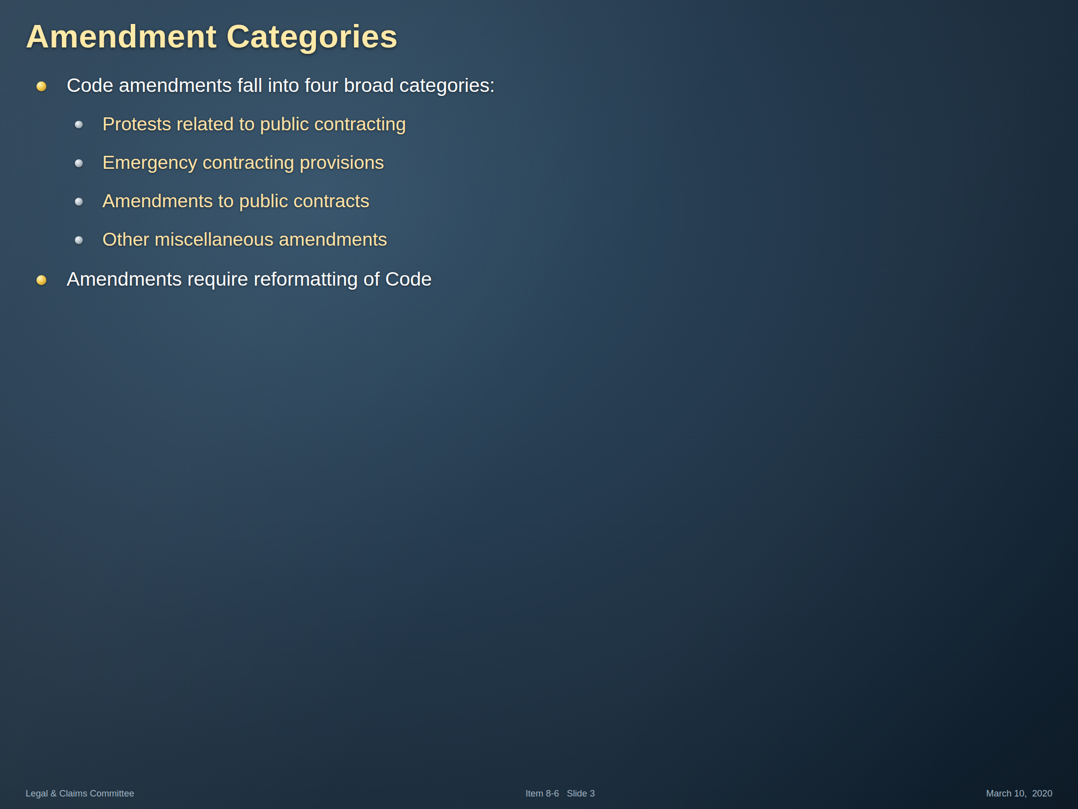Amendment Categories
Code amendments fall into four broad categories:
Protests related to public contracting
Emergency contracting provisions
Amendments to public contracts
Other miscellaneous amendments
Amendments require reformatting of Code
Legal & Claims Committee
Item 8-6 Slide 3
March 10, 2020